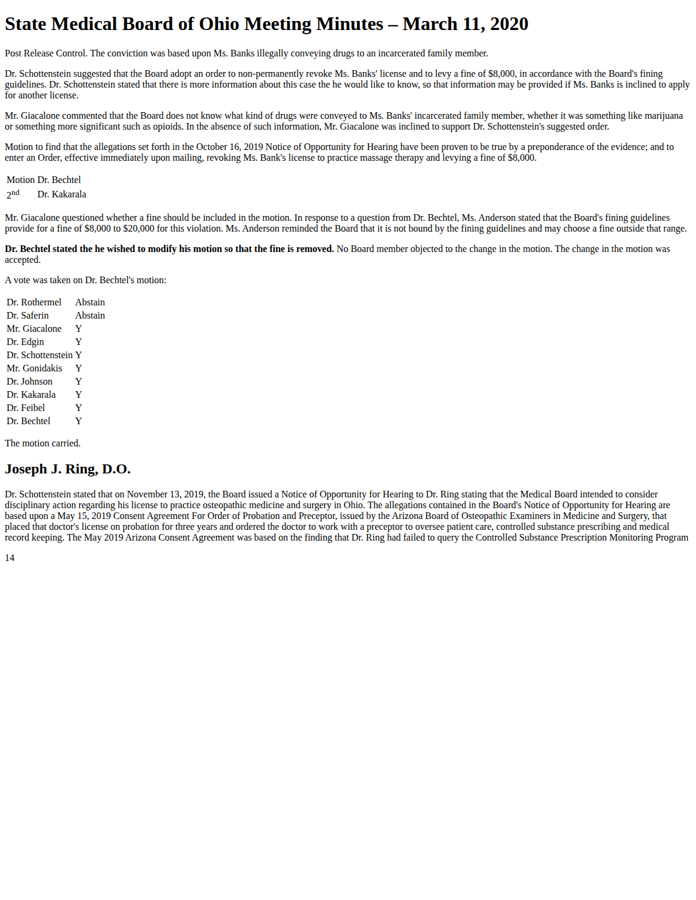State Medical Board of Ohio Meeting Minutes – March 11, 2020
Post Release Control. The conviction was based upon Ms. Banks illegally conveying drugs to an incarcerated family member.
Dr. Schottenstein suggested that the Board adopt an order to non-permanently revoke Ms. Banks' license and to levy a fine of $8,000, in accordance with the Board's fining guidelines. Dr. Schottenstein stated that there is more information about this case the he would like to know, so that information may be provided if Ms. Banks is inclined to apply for another license.
Mr. Giacalone commented that the Board does not know what kind of drugs were conveyed to Ms. Banks' incarcerated family member, whether it was something like marijuana or something more significant such as opioids. In the absence of such information, Mr. Giacalone was inclined to support Dr. Schottenstein's suggested order.
Motion to find that the allegations set forth in the October 16, 2019 Notice of Opportunity for Hearing have been proven to be true by a preponderance of the evidence; and to enter an Order, effective immediately upon mailing, revoking Ms. Bank's license to practice massage therapy and levying a fine of $8,000.
| Motion | Dr. Bechtel |
| 2 nd | Dr. Kakarala |
Mr. Giacalone questioned whether a fine should be included in the motion. In response to a question from Dr. Bechtel, Ms. Anderson stated that the Board's fining guidelines provide for a fine of $8,000 to $20,000 for this violation. Ms. Anderson reminded the Board that it is not bound by the fining guidelines and may choose a fine outside that range.
Dr. Bechtel stated the he wished to modify his motion so that the fine is removed. No Board member objected to the change in the motion. The change in the motion was accepted.
A vote was taken on Dr. Bechtel's motion:
| Dr. Rothermel | Abstain |
| Dr. Saferin | Abstain |
| Mr. Giacalone | Y |
| Dr. Edgin | Y |
| Dr. Schottenstein | Y |
| Mr. Gonidakis | Y |
| Dr. Johnson | Y |
| Dr. Kakarala | Y |
| Dr. Feibel | Y |
| Dr. Bechtel | Y |
The motion carried.
Joseph J. Ring, D.O.
Dr. Schottenstein stated that on November 13, 2019, the Board issued a Notice of Opportunity for Hearing to Dr. Ring stating that the Medical Board intended to consider disciplinary action regarding his license to practice osteopathic medicine and surgery in Ohio. The allegations contained in the Board's Notice of Opportunity for Hearing are based upon a May 15, 2019 Consent Agreement For Order of Probation and Preceptor, issued by the Arizona Board of Osteopathic Examiners in Medicine and Surgery, that placed that doctor's license on probation for three years and ordered the doctor to work with a preceptor to oversee patient care, controlled substance prescribing and medical record keeping. The May 2019 Arizona Consent Agreement was based on the finding that Dr. Ring had failed to query the Controlled Substance Prescription Monitoring Program
14